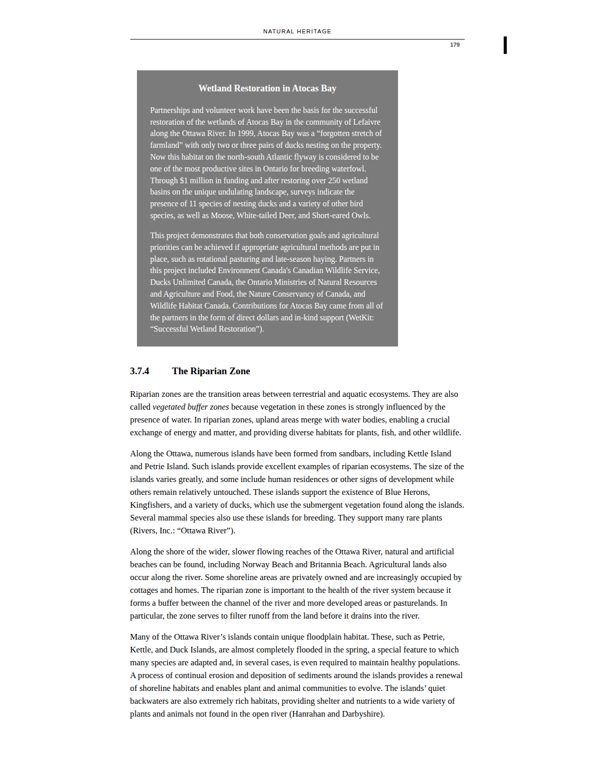Natural Heritage
179
Wetland Restoration in Atocas Bay
Partnerships and volunteer work have been the basis for the successful restoration of the wetlands of Atocas Bay in the community of Lefaivre along the Ottawa River. In 1999, Atocas Bay was a “forgotten stretch of farmland” with only two or three pairs of ducks nesting on the property. Now this habitat on the north-south Atlantic flyway is considered to be one of the most productive sites in Ontario for breeding waterfowl. Through $1 million in funding and after restoring over 250 wetland basins on the unique undulating landscape, surveys indicate the presence of 11 species of nesting ducks and a variety of other bird species, as well as Moose, White-tailed Deer, and Short-eared Owls.
This project demonstrates that both conservation goals and agricultural priorities can be achieved if appropriate agricultural methods are put in place, such as rotational pasturing and late-season haying. Partners in this project included Environment Canada's Canadian Wildlife Service, Ducks Unlimited Canada, the Ontario Ministries of Natural Resources and Agriculture and Food, the Nature Conservancy of Canada, and Wildlife Habitat Canada. Contributions for Atocas Bay came from all of the partners in the form of direct dollars and in-kind support (WetKit: “Successful Wetland Restoration”).
3.7.4 The Riparian Zone
Riparian zones are the transition areas between terrestrial and aquatic ecosystems. They are also called vegetated buffer zones because vegetation in these zones is strongly influenced by the presence of water. In riparian zones, upland areas merge with water bodies, enabling a crucial exchange of energy and matter, and providing diverse habitats for plants, fish, and other wildlife.
Along the Ottawa, numerous islands have been formed from sandbars, including Kettle Island and Petrie Island. Such islands provide excellent examples of riparian ecosystems. The size of the islands varies greatly, and some include human residences or other signs of development while others remain relatively untouched. These islands support the existence of Blue Herons, Kingfishers, and a variety of ducks, which use the submergent vegetation found along the islands. Several mammal species also use these islands for breeding. They support many rare plants (Rivers, Inc.: “Ottawa River”).
Along the shore of the wider, slower flowing reaches of the Ottawa River, natural and artificial beaches can be found, including Norway Beach and Britannia Beach. Agricultural lands also occur along the river. Some shoreline areas are privately owned and are increasingly occupied by cottages and homes. The riparian zone is important to the health of the river system because it forms a buffer between the channel of the river and more developed areas or pasturelands. In particular, the zone serves to filter runoff from the land before it drains into the river.
Many of the Ottawa River’s islands contain unique floodplain habitat. These, such as Petrie, Kettle, and Duck Islands, are almost completely flooded in the spring, a special feature to which many species are adapted and, in several cases, is even required to maintain healthy populations. A process of continual erosion and deposition of sediments around the islands provides a renewal of shoreline habitats and enables plant and animal communities to evolve. The islands’ quiet backwaters are also extremely rich habitats, providing shelter and nutrients to a wide variety of plants and animals not found in the open river (Hanrahan and Darbyshire).